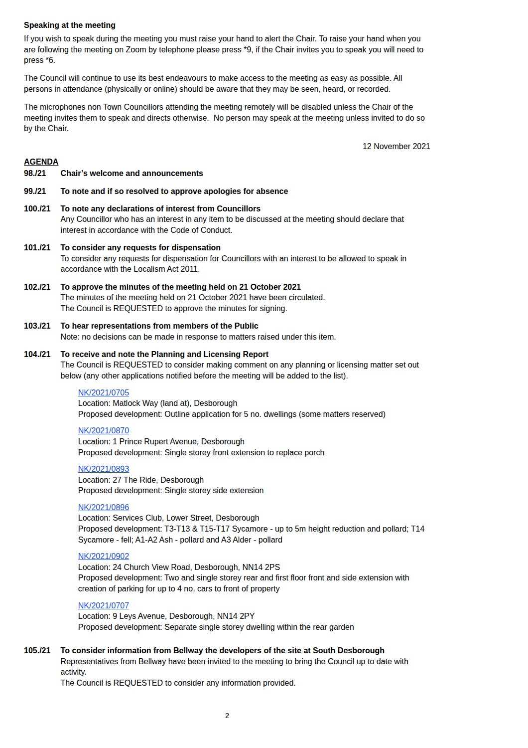Speaking at the meeting
If you wish to speak during the meeting you must raise your hand to alert the Chair. To raise your hand when you are following the meeting on Zoom by telephone please press *9, if the Chair invites you to speak you will need to press *6.
The Council will continue to use its best endeavours to make access to the meeting as easy as possible. All persons in attendance (physically or online) should be aware that they may be seen, heard, or recorded.
The microphones non Town Councillors attending the meeting remotely will be disabled unless the Chair of the meeting invites them to speak and directs otherwise. No person may speak at the meeting unless invited to do so by the Chair.
12 November 2021
AGENDA
| 98./21 | Chair’s welcome and announcements |
| 99./21 | To note and if so resolved to approve apologies for absence |
| 100./21 | To note any declarations of interest from Councillors Any Councillor who has an interest in any item to be discussed at the meeting should declare that interest in accordance with the Code of Conduct. |
| 101./21 | To consider any requests for dispensation To consider any requests for dispensation for Councillors with an interest to be allowed to speak in accordance with the Localism Act 2011. |
| 102./21 | To approve the minutes of the meeting held on 21 October 2021 The minutes of the meeting held on 21 October 2021 have been circulated. The Council is REQUESTED to approve the minutes for signing. |
| 103./21 | To hear representations from members of the Public Note: no decisions can be made in response to matters raised under this item. |
| 104./21 | To receive and note the Planning and Licensing Report The Council is REQUESTED to consider making comment on any planning or licensing matter set out below (any other applications notified before the meeting will be added to the list). NK/2021/0705 Location: Matlock Way (land at), Desborough Proposed development: Outline application for 5 no. dwellings (some matters reserved) NK/2021/0870 Location: 1 Prince Rupert Avenue, Desborough Proposed development: Single storey front extension to replace porch NK/2021/0893 Location: 27 The Ride, Desborough Proposed development: Single storey side extension NK/2021/0896 Location: Services Club, Lower Street, Desborough Proposed development: T3-T13 & T15-T17 Sycamore - up to 5m height reduction and pollard; T14 Sycamore - fell; A1-A2 Ash - pollard and A3 Alder - pollard NK/2021/0902 Location: 24 Church View Road, Desborough, NN14 2PS Proposed development: Two and single storey rear and first floor front and side extension with creation of parking for up to 4 no. cars to front of property NK/2021/0707 Location: 9 Leys Avenue, Desborough, NN14 2PY Proposed development: Separate single storey dwelling within the rear garden |
| 105./21 | To consider information from Bellway the developers of the site at South Desborough Representatives from Bellway have been invited to the meeting to bring the Council up to date with activity. The Council is REQUESTED to consider any information provided. |
2